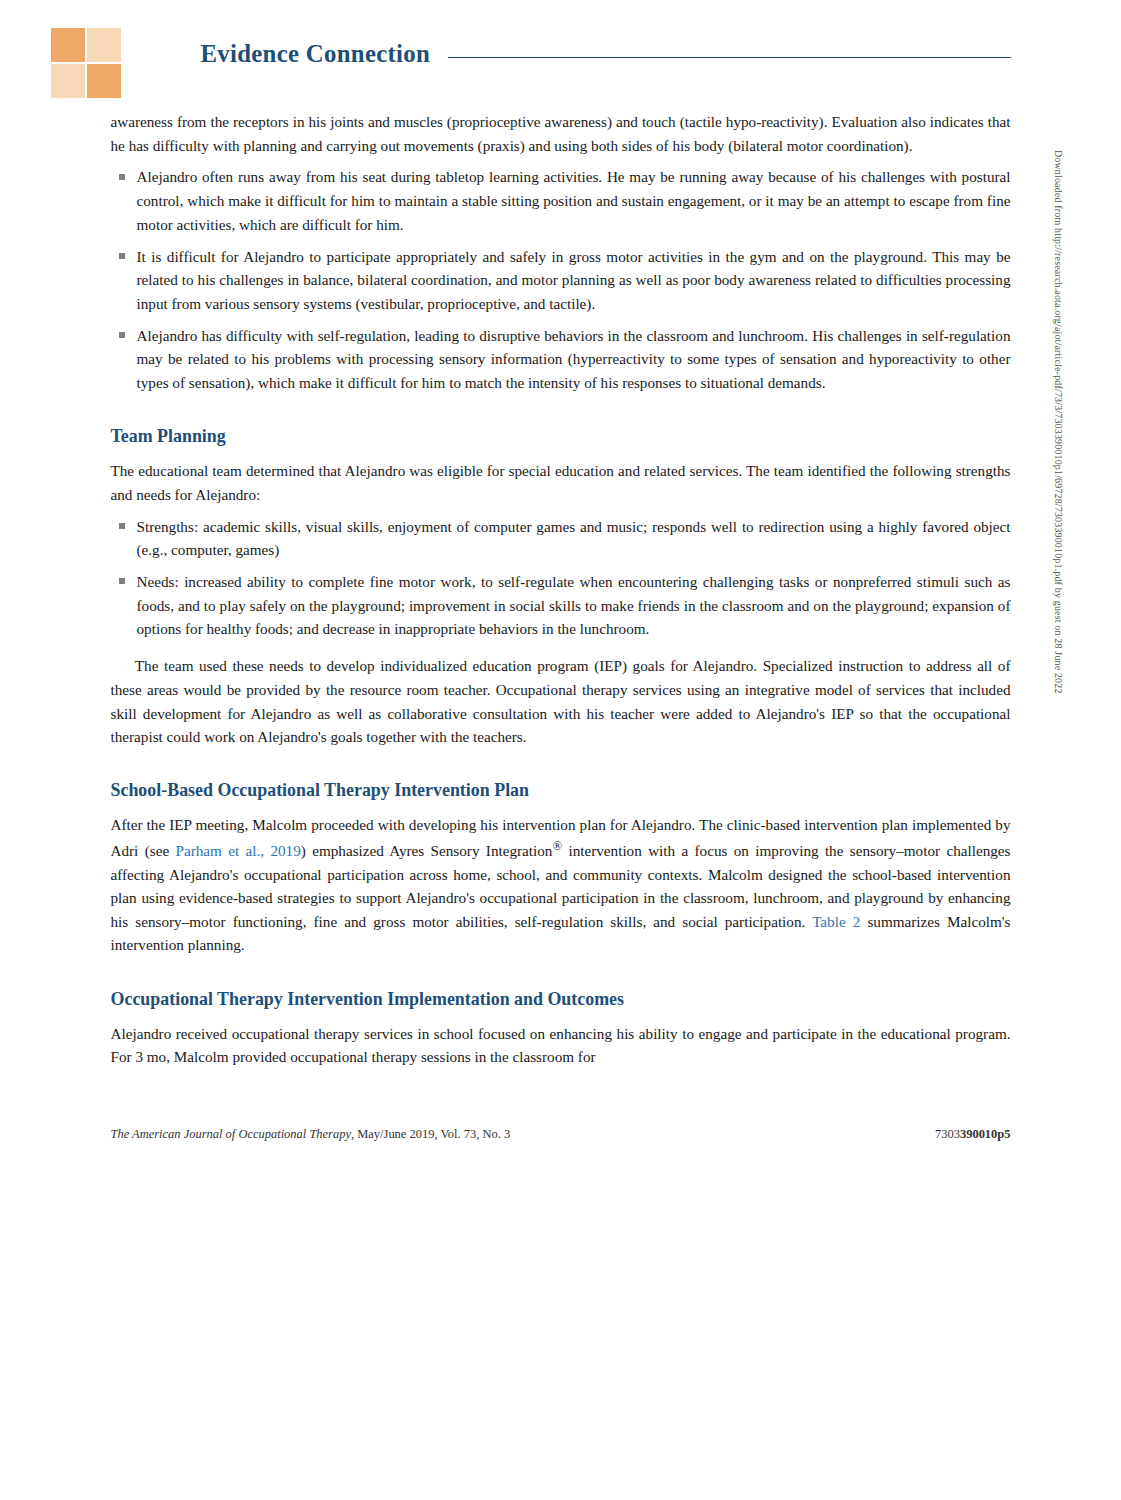Evidence Connection
Downloaded from http://research.aota.org/ajot/article-pdf/73/3/7303390010p1/69728/7303390010p1.pdf by guest on 28 June 2022
awareness from the receptors in his joints and muscles (proprioceptive awareness) and touch (tactile hypo-reactivity). Evaluation also indicates that he has difficulty with planning and carrying out movements (praxis) and using both sides of his body (bilateral motor coordination).
Alejandro often runs away from his seat during tabletop learning activities. He may be running away because of his challenges with postural control, which make it difficult for him to maintain a stable sitting position and sustain engagement, or it may be an attempt to escape from fine motor activities, which are difficult for him.
It is difficult for Alejandro to participate appropriately and safely in gross motor activities in the gym and on the playground. This may be related to his challenges in balance, bilateral coordination, and motor planning as well as poor body awareness related to difficulties processing input from various sensory systems (vestibular, proprioceptive, and tactile).
Alejandro has difficulty with self-regulation, leading to disruptive behaviors in the classroom and lunchroom. His challenges in self-regulation may be related to his problems with processing sensory information (hyperreactivity to some types of sensation and hyporeactivity to other types of sensation), which make it difficult for him to match the intensity of his responses to situational demands.
Team Planning
The educational team determined that Alejandro was eligible for special education and related services. The team identified the following strengths and needs for Alejandro:
Strengths: academic skills, visual skills, enjoyment of computer games and music; responds well to redirection using a highly favored object (e.g., computer, games)
Needs: increased ability to complete fine motor work, to self-regulate when encountering challenging tasks or nonpreferred stimuli such as foods, and to play safely on the playground; improvement in social skills to make friends in the classroom and on the playground; expansion of options for healthy foods; and decrease in inappropriate behaviors in the lunchroom.
The team used these needs to develop individualized education program (IEP) goals for Alejandro. Specialized instruction to address all of these areas would be provided by the resource room teacher. Occupational therapy services using an integrative model of services that included skill development for Alejandro as well as collaborative consultation with his teacher were added to Alejandro's IEP so that the occupational therapist could work on Alejandro's goals together with the teachers.
School-Based Occupational Therapy Intervention Plan
After the IEP meeting, Malcolm proceeded with developing his intervention plan for Alejandro. The clinic-based intervention plan implemented by Adri (see Parham et al., 2019) emphasized Ayres Sensory Integration® intervention with a focus on improving the sensory–motor challenges affecting Alejandro's occupational participation across home, school, and community contexts. Malcolm designed the school-based intervention plan using evidence-based strategies to support Alejandro's occupational participation in the classroom, lunchroom, and playground by enhancing his sensory–motor functioning, fine and gross motor abilities, self-regulation skills, and social participation. Table 2 summarizes Malcolm's intervention planning.
Occupational Therapy Intervention Implementation and Outcomes
Alejandro received occupational therapy services in school focused on enhancing his ability to engage and participate in the educational program. For 3 mo, Malcolm provided occupational therapy sessions in the classroom for
The American Journal of Occupational Therapy, May/June 2019, Vol. 73, No. 3
7303390010p5